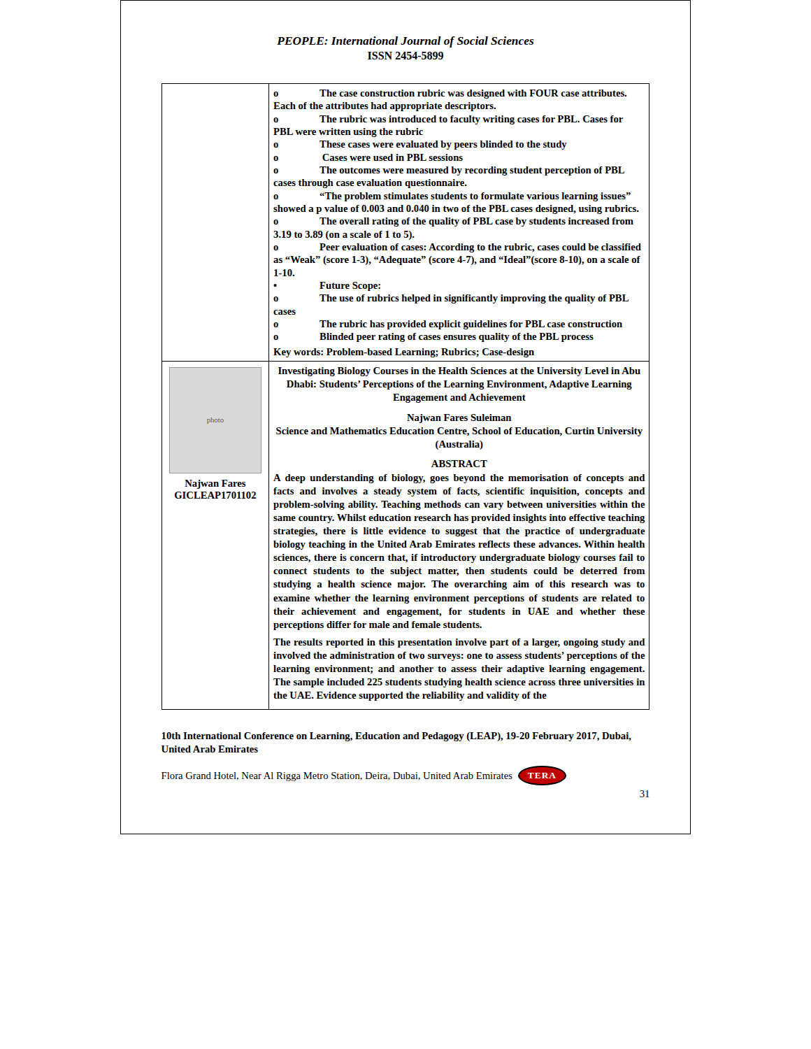PEOPLE: International Journal of Social Sciences
ISSN 2454-5899
| | o The case construction rubric was designed with FOUR case attributes. Each of the attributes had appropriate descriptors. o The rubric was introduced to faculty writing cases for PBL. Cases for PBL were written using the rubric o These cases were evaluated by peers blinded to the study o Cases were used in PBL sessions o The outcomes were measured by recording student perception of PBL cases through case evaluation questionnaire. o “The problem stimulates students to formulate various learning issues” showed a p value of 0.003 and 0.040 in two of the PBL cases designed, using rubrics. o The overall rating of the quality of PBL case by students increased from 3.19 to 3.89 (on a scale of 1 to 5). o Peer evaluation of cases: According to the rubric, cases could be classified as “Weak” (score 1-3), “Adequate” (score 4-7), and “Ideal”(score 8-10), on a scale of 1-10. • Future Scope: o The use of rubrics helped in significantly improving the quality of PBL cases o The rubric has provided explicit guidelines for PBL case construction o Blinded peer rating of cases ensures quality of the PBL process Key words: Problem-based Learning; Rubrics; Case-design |
| photo Najwan Fares GICLEAP1701102 | Investigating Biology Courses in the Health Sciences at the University Level in Abu Dhabi: Students’ Perceptions of the Learning Environment, Adaptive Learning Engagement and Achievement Najwan Fares Suleiman Science and Mathematics Education Centre, School of Education, Curtin University (Australia) ABSTRACT A deep understanding of biology, goes beyond the memorisation of concepts and facts and involves a steady system of facts, scientific inquisition, concepts and problem-solving ability. Teaching methods can vary between universities within the same country. Whilst education research has provided insights into effective teaching strategies, there is little evidence to suggest that the practice of undergraduate biology teaching in the United Arab Emirates reflects these advances. Within health sciences, there is concern that, if introductory undergraduate biology courses fail to connect students to the subject matter, then students could be deterred from studying a health science major. The overarching aim of this research was to examine whether the learning environment perceptions of students are related to their achievement and engagement, for students in UAE and whether these perceptions differ for male and female students. The results reported in this presentation involve part of a larger, ongoing study and involved the administration of two surveys: one to assess students’ perceptions of the learning environment; and another to assess their adaptive learning engagement. The sample included 225 students studying health science across three universities in the UAE. Evidence supported the reliability and validity of the |
10th International Conference on Learning, Education and Pedagogy (LEAP), 19-20 February 2017, Dubai, United Arab Emirates
Flora Grand Hotel, Near Al Rigga Metro Station, Deira, Dubai, United Arab Emirates TERA
31